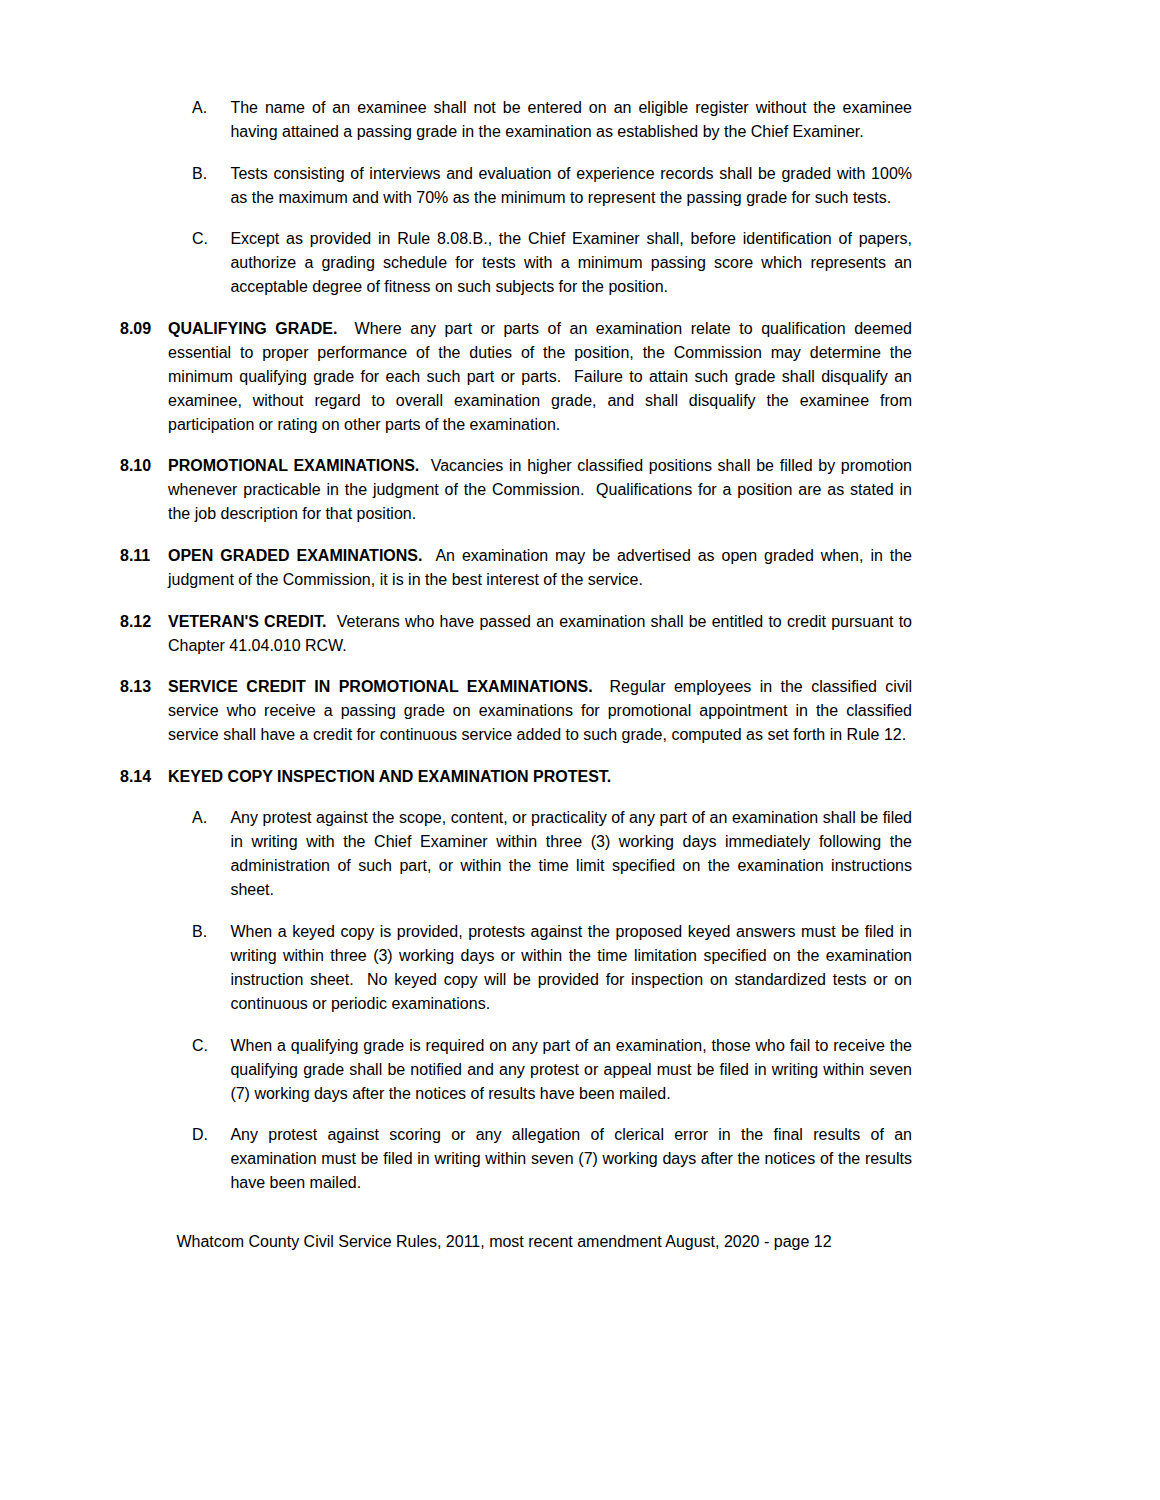A.
The name of an examinee shall not be entered on an eligible register without the examinee having attained a passing grade in the examination as established by the Chief Examiner.
B.
Tests consisting of interviews and evaluation of experience records shall be graded with 100% as the maximum and with 70% as the minimum to represent the passing grade for such tests.
C.
Except as provided in Rule 8.08.B., the Chief Examiner shall, before identification of papers, authorize a grading schedule for tests with a minimum passing score which represents an acceptable degree of fitness on such subjects for the position.
8.09
QUALIFYING GRADE. Where any part or parts of an examination relate to qualification deemed essential to proper performance of the duties of the position, the Commission may determine the minimum qualifying grade for each such part or parts. Failure to attain such grade shall disqualify an examinee, without regard to overall examination grade, and shall disqualify the examinee from participation or rating on other parts of the examination.
8.10
PROMOTIONAL EXAMINATIONS. Vacancies in higher classified positions shall be filled by promotion whenever practicable in the judgment of the Commission. Qualifications for a position are as stated in the job description for that position.
8.11
OPEN GRADED EXAMINATIONS. An examination may be advertised as open graded when, in the judgment of the Commission, it is in the best interest of the service.
8.12
VETERAN'S CREDIT. Veterans who have passed an examination shall be entitled to credit pursuant to Chapter 41.04.010 RCW.
8.13
SERVICE CREDIT IN PROMOTIONAL EXAMINATIONS. Regular employees in the classified civil service who receive a passing grade on examinations for promotional appointment in the classified service shall have a credit for continuous service added to such grade, computed as set forth in Rule 12.
8.14
KEYED COPY INSPECTION AND EXAMINATION PROTEST.
A.
Any protest against the scope, content, or practicality of any part of an examination shall be filed in writing with the Chief Examiner within three (3) working days immediately following the administration of such part, or within the time limit specified on the examination instructions sheet.
B.
When a keyed copy is provided, protests against the proposed keyed answers must be filed in writing within three (3) working days or within the time limitation specified on the examination instruction sheet. No keyed copy will be provided for inspection on standardized tests or on continuous or periodic examinations.
C.
When a qualifying grade is required on any part of an examination, those who fail to receive the qualifying grade shall be notified and any protest or appeal must be filed in writing within seven (7) working days after the notices of results have been mailed.
D.
Any protest against scoring or any allegation of clerical error in the final results of an examination must be filed in writing within seven (7) working days after the notices of the results have been mailed.
Whatcom County Civil Service Rules, 2011, most recent amendment August, 2020 - page 12